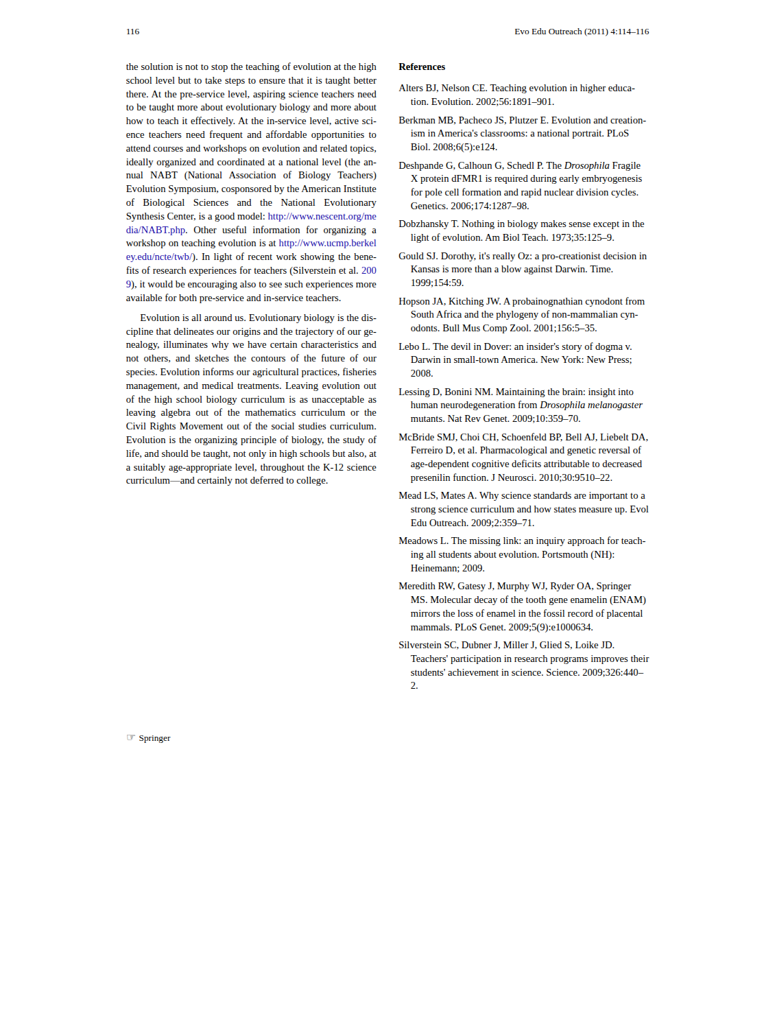116 Evo Edu Outreach (2011) 4:114–116
the solution is not to stop the teaching of evolution at the high school level but to take steps to ensure that it is taught better there. At the pre-service level, aspiring science teachers need to be taught more about evolutionary biology and more about how to teach it effectively. At the in-service level, active science teachers need frequent and affordable opportunities to attend courses and workshops on evolution and related topics, ideally organized and coordinated at a national level (the annual NABT (National Association of Biology Teachers) Evolution Symposium, cosponsored by the American Institute of Biological Sciences and the National Evolutionary Synthesis Center, is a good model: http://www.nescent.org/media/NABT.php. Other useful information for organizing a workshop on teaching evolution is at http://www.ucmp.berkeley.edu/ncte/twb/). In light of recent work showing the benefits of research experiences for teachers (Silverstein et al. 2009), it would be encouraging also to see such experiences more available for both pre-service and in-service teachers.
Evolution is all around us. Evolutionary biology is the discipline that delineates our origins and the trajectory of our genealogy, illuminates why we have certain characteristics and not others, and sketches the contours of the future of our species. Evolution informs our agricultural practices, fisheries management, and medical treatments. Leaving evolution out of the high school biology curriculum is as unacceptable as leaving algebra out of the mathematics curriculum or the Civil Rights Movement out of the social studies curriculum. Evolution is the organizing principle of biology, the study of life, and should be taught, not only in high schools but also, at a suitably age-appropriate level, throughout the K-12 science curriculum—and certainly not deferred to college.
References
Alters BJ, Nelson CE. Teaching evolution in higher education. Evolution. 2002;56:1891–901.
Berkman MB, Pacheco JS, Plutzer E. Evolution and creationism in America's classrooms: a national portrait. PLoS Biol. 2008;6(5):e124.
Deshpande G, Calhoun G, Schedl P. The Drosophila Fragile X protein dFMR1 is required during early embryogenesis for pole cell formation and rapid nuclear division cycles. Genetics. 2006;174:1287–98.
Dobzhansky T. Nothing in biology makes sense except in the light of evolution. Am Biol Teach. 1973;35:125–9.
Gould SJ. Dorothy, it's really Oz: a pro-creationist decision in Kansas is more than a blow against Darwin. Time. 1999;154:59.
Hopson JA, Kitching JW. A probainognathian cynodont from South Africa and the phylogeny of non-mammalian cynodonts. Bull Mus Comp Zool. 2001;156:5–35.
Lebo L. The devil in Dover: an insider's story of dogma v. Darwin in small-town America. New York: New Press; 2008.
Lessing D, Bonini NM. Maintaining the brain: insight into human neurodegeneration from Drosophila melanogaster mutants. Nat Rev Genet. 2009;10:359–70.
McBride SMJ, Choi CH, Schoenfeld BP, Bell AJ, Liebelt DA, Ferreiro D, et al. Pharmacological and genetic reversal of age-dependent cognitive deficits attributable to decreased presenilin function. J Neurosci. 2010;30:9510–22.
Mead LS, Mates A. Why science standards are important to a strong science curriculum and how states measure up. Evol Edu Outreach. 2009;2:359–71.
Meadows L. The missing link: an inquiry approach for teaching all students about evolution. Portsmouth (NH): Heinemann; 2009.
Meredith RW, Gatesy J, Murphy WJ, Ryder OA, Springer MS. Molecular decay of the tooth gene enamelin (ENAM) mirrors the loss of enamel in the fossil record of placental mammals. PLoS Genet. 2009;5(9):e1000634.
Silverstein SC, Dubner J, Miller J, Glied S, Loike JD. Teachers' participation in research programs improves their students' achievement in science. Science. 2009;326:440–2.
☞Springer